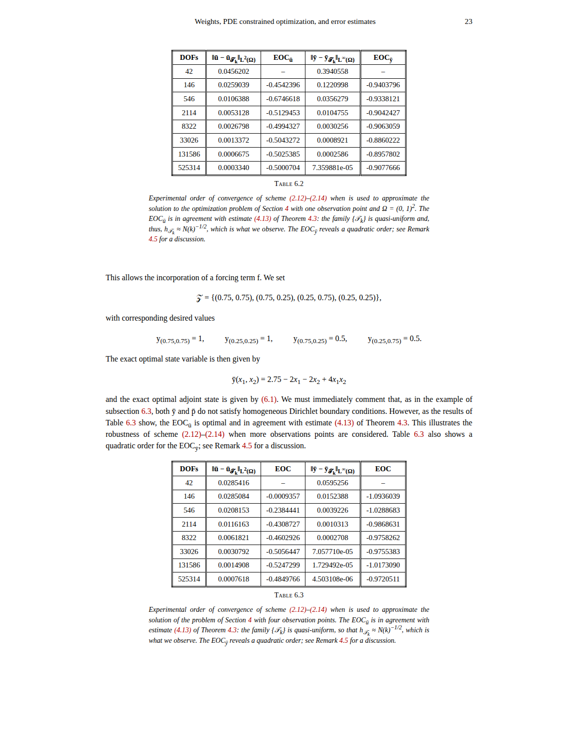Weights, PDE constrained optimization, and error estimates 23
| DOFs | ‖ū − ū 𝒯 k ‖ L 2 (Ω) | EOC ū | ‖ȳ − ȳ 𝒯 k ‖ L ∞ (Ω) | EOC ȳ |
| --- | --- | --- | --- | --- |
| 42 | 0.0456202 | – | 0.3940558 | – |
| 146 | 0.0259039 | -0.4542396 | 0.1220998 | -0.9403796 |
| 546 | 0.0106388 | -0.6746618 | 0.0356279 | -0.9338121 |
| 2114 | 0.0053128 | -0.5129453 | 0.0104755 | -0.9042427 |
| 8322 | 0.0026798 | -0.4994327 | 0.0030256 | -0.9063059 |
| 33026 | 0.0013372 | -0.5043272 | 0.0008921 | -0.8860222 |
| 131586 | 0.0006675 | -0.5025385 | 0.0002586 | -0.8957802 |
| 525314 | 0.0003340 | -0.5000704 | 7.359881e-05 | -0.9077666 |
Table 6.2
Experimental order of convergence of scheme (2.12)–(2.14) when is used to approximate the solution to the optimization problem of Section 4 with one observation point and Ω = (0, 1)2. The EOCū is in agreement with estimate (4.13) of Theorem 4.3: the family {𝒯k} is quasi-uniform and, thus, h𝒯k ≈ N(k)−1/2, which is what we observe. The EOCȳ reveals a quadratic order; see Remark 4.5 for a discussion.
This allows the incorporation of a forcing term f. We set
𝒵 = {(0.75, 0.75), (0.75, 0.25), (0.25, 0.75), (0.25, 0.25)},
with corresponding desired values
y(0.75,0.75) = 1, y(0.25,0.25) = 1, y(0.75,0.25) = 0.5, y(0.25,0.75) = 0.5.
The exact optimal state variable is then given by
ȳ(x1, x2) = 2.75 − 2x1 − 2x2 + 4x1x2
and the exact optimal adjoint state is given by (6.1). We must immediately comment that, as in the example of subsection 6.3, both ȳ and p̄ do not satisfy homogeneous Dirichlet boundary conditions. However, as the results of Table 6.3 show, the EOCū is optimal and in agreement with estimate (4.13) of Theorem 4.3. This illustrates the robustness of scheme (2.12)–(2.14) when more observations points are considered. Table 6.3 also shows a quadratic order for the EOCȳ; see Remark 4.5 for a discussion.
| DOFs | ‖ū − ū 𝒯 k ‖ L 2 (Ω) | EOC | ‖ȳ − ȳ 𝒯 k ‖ L ∞ (Ω) | EOC |
| --- | --- | --- | --- | --- |
| 42 | 0.0285416 | – | 0.0595256 | – |
| 146 | 0.0285084 | -0.0009357 | 0.0152388 | -1.0936039 |
| 546 | 0.0208153 | -0.2384441 | 0.0039226 | -1.0288683 |
| 2114 | 0.0116163 | -0.4308727 | 0.0010313 | -0.9868631 |
| 8322 | 0.0061821 | -0.4602926 | 0.0002708 | -0.9758262 |
| 33026 | 0.0030792 | -0.5056447 | 7.057710e-05 | -0.9755383 |
| 131586 | 0.0014908 | -0.5247299 | 1.729492e-05 | -1.0173090 |
| 525314 | 0.0007618 | -0.4849766 | 4.503108e-06 | -0.9720511 |
Table 6.3
Experimental order of convergence of scheme (2.12)–(2.14) when is used to approximate the solution of the problem of Section 4 with four observation points. The EOCū is in agreement with estimate (4.13) of Theorem 4.3: the family {𝒯k} is quasi-uniform, so that h𝒯k ≈ N(k)−1/2, which is what we observe. The EOCȳ reveals a quadratic order; see Remark 4.5 for a discussion.